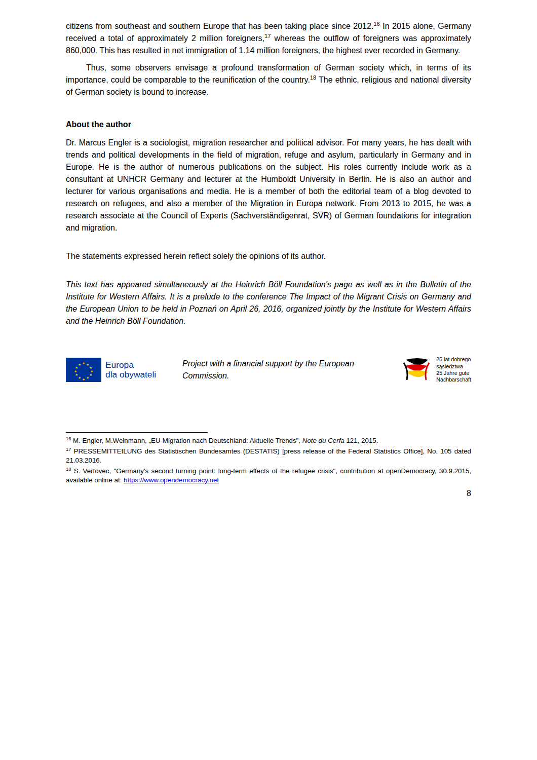citizens from southeast and southern Europe that has been taking place since 2012.16 In 2015 alone, Germany received a total of approximately 2 million foreigners,17 whereas the outflow of foreigners was approximately 860,000. This has resulted in net immigration of 1.14 million foreigners, the highest ever recorded in Germany.
Thus, some observers envisage a profound transformation of German society which, in terms of its importance, could be comparable to the reunification of the country.18 The ethnic, religious and national diversity of German society is bound to increase.
About the author
Dr. Marcus Engler is a sociologist, migration researcher and political advisor. For many years, he has dealt with trends and political developments in the field of migration, refuge and asylum, particularly in Germany and in Europe. He is the author of numerous publications on the subject. His roles currently include work as a consultant at UNHCR Germany and lecturer at the Humboldt University in Berlin. He is also an author and lecturer for various organisations and media. He is a member of both the editorial team of a blog devoted to research on refugees, and also a member of the Migration in Europa network. From 2013 to 2015, he was a research associate at the Council of Experts (Sachverständigenrat, SVR) of German foundations for integration and migration.
The statements expressed herein reflect solely the opinions of its author.
This text has appeared simultaneously at the Heinrich Böll Foundation's page as well as in the Bulletin of the Institute for Western Affairs. It is a prelude to the conference The Impact of the Migrant Crisis on Germany and the European Union to be held in Poznań on April 26, 2016, organized jointly by the Institute for Western Affairs and the Heinrich Böll Foundation.
★ ★ ★ ★ ★ ★ ★ ★ ★ ★ ★ ★
Europa
dla obywateli
Project with a financial support by the European Commission.
25 lat dobrego
sąsiedztwa
25 Jahre gute
Nachbarschaft
16 M. Engler, M.Weinmann, „EU-Migration nach Deutschland: Aktuelle Trends", Note du Cerfa 121, 2015.
17 PRESSEMITTEILUNG des Statistischen Bundesamtes (DESTATIS) [press release of the Federal Statistics Office], No. 105 dated 21.03.2016.
18 S. Vertovec, "Germany's second turning point: long-term effects of the refugee crisis", contribution at openDemocracy, 30.9.2015, available online at: https://www.opendemocracy.net
8